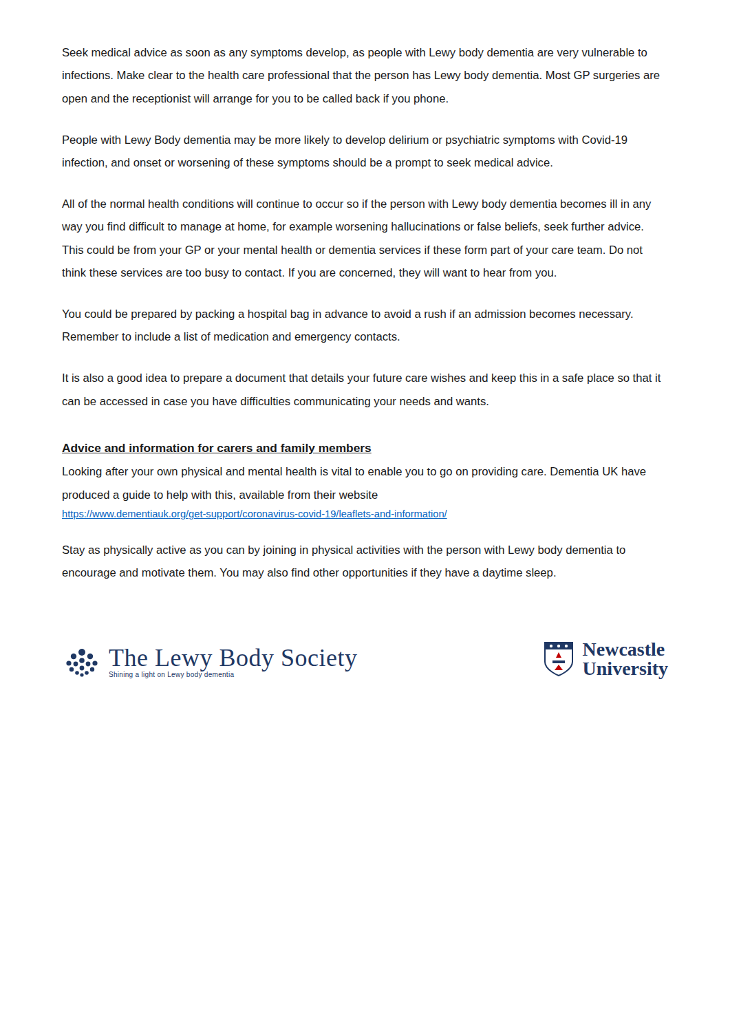Seek medical advice as soon as any symptoms develop, as people with Lewy body dementia are very vulnerable to infections. Make clear to the health care professional that the person has Lewy body dementia. Most GP surgeries are open and the receptionist will arrange for you to be called back if you phone.
People with Lewy Body dementia may be more likely to develop delirium or psychiatric symptoms with Covid-19 infection, and onset or worsening of these symptoms should be a prompt to seek medical advice.
All of the normal health conditions will continue to occur so if the person with Lewy body dementia becomes ill in any way you find difficult to manage at home, for example worsening hallucinations or false beliefs, seek further advice. This could be from your GP or your mental health or dementia services if these form part of your care team. Do not think these services are too busy to contact. If you are concerned, they will want to hear from you.
You could be prepared by packing a hospital bag in advance to avoid a rush if an admission becomes necessary. Remember to include a list of medication and emergency contacts.
It is also a good idea to prepare a document that details your future care wishes and keep this in a safe place so that it can be accessed in case you have difficulties communicating your needs and wants.
Advice and information for carers and family members
Looking after your own physical and mental health is vital to enable you to go on providing care. Dementia UK have produced a guide to help with this, available from their website
https://www.dementiauk.org/get-support/coronavirus-covid-19/leaflets-and-information/
Stay as physically active as you can by joining in physical activities with the person with Lewy body dementia to encourage and motivate them. You may also find other opportunities if they have a daytime sleep.
The Lewy Body Society
Shining a light on Lewy body dementia
Newcastle
University